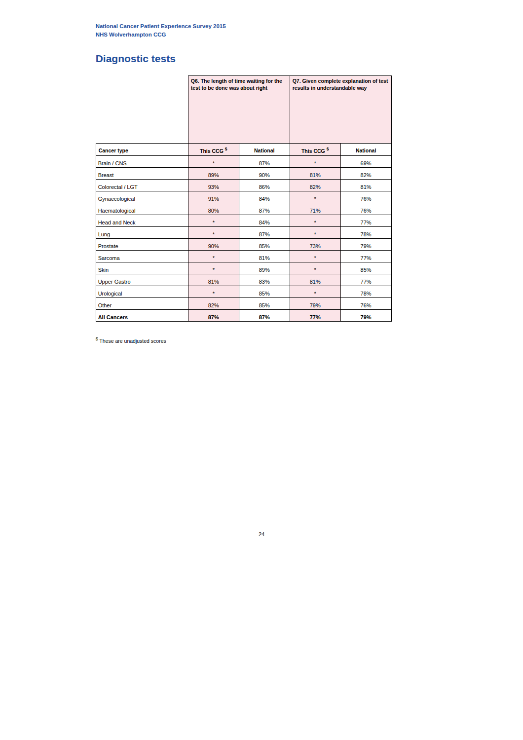National Cancer Patient Experience Survey 2015
NHS Wolverhampton CCG
Diagnostic tests
| | Q6. The length of time waiting for the test to be done was about right | Q7. Given complete explanation of test results in understandable way |
| Cancer type | This CCG $ | National | This CCG $ | National |
| Brain / CNS | * | 87% | * | 69% |
| Breast | 89% | 90% | 81% | 82% |
| Colorectal / LGT | 93% | 86% | 82% | 81% |
| Gynaecological | 91% | 84% | * | 76% |
| Haematological | 80% | 87% | 71% | 76% |
| Head and Neck | * | 84% | * | 77% |
| Lung | * | 87% | * | 78% |
| Prostate | 90% | 85% | 73% | 79% |
| Sarcoma | * | 81% | * | 77% |
| Skin | * | 89% | * | 85% |
| Upper Gastro | 81% | 83% | 81% | 77% |
| Urological | * | 85% | * | 78% |
| Other | 82% | 85% | 79% | 76% |
| All Cancers | 87% | 87% | 77% | 79% |
$ These are unadjusted scores
24